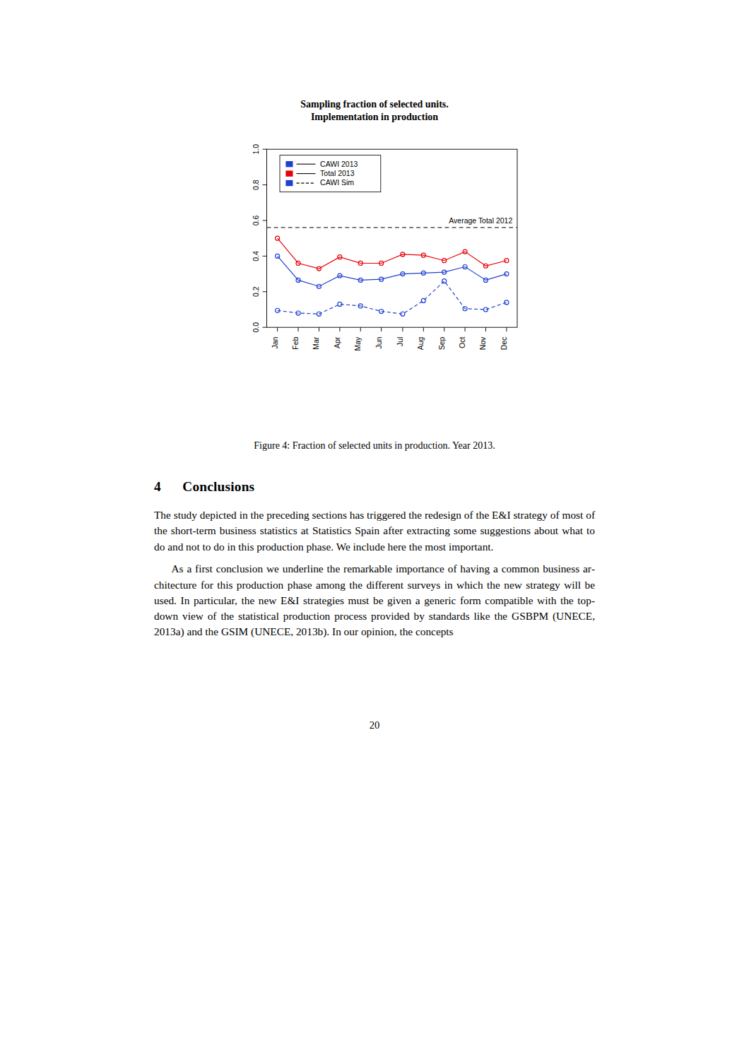Sampling fraction of selected units.
Implementation in production
Chart geometry: viewBox 0 0 520 470 Plot box: x 78..500, y 30..330 y: 0.0 at 330, 1.0 at 30 => value v -> y = 330 - 300*v x: 12 months, Jan at 96, Dec at 482 (step 35.09) 0.0 0.2 0.4 0.6 0.8 1.0 Jan Feb Mar Apr May Jun Jul Aug Sep Oct Nov Dec Average Total 2012 CAWI 2013 Total 2013 CAWI Sim
Figure 4: Fraction of selected units in production. Year 2013.
4 Conclusions
The study depicted in the preceding sections has triggered the redesign of the E&I strategy of most of the short-term business statistics at Statistics Spain after extracting some suggestions about what to do and not to do in this production phase. We include here the most important.
As a first conclusion we underline the remarkable importance of having a common business architecture for this production phase among the different surveys in which the new strategy will be used. In particular, the new E&I strategies must be given a generic form compatible with the top-down view of the statistical production process provided by standards like the GSBPM (UNECE, 2013a) and the GSIM (UNECE, 2013b). In our opinion, the concepts
20